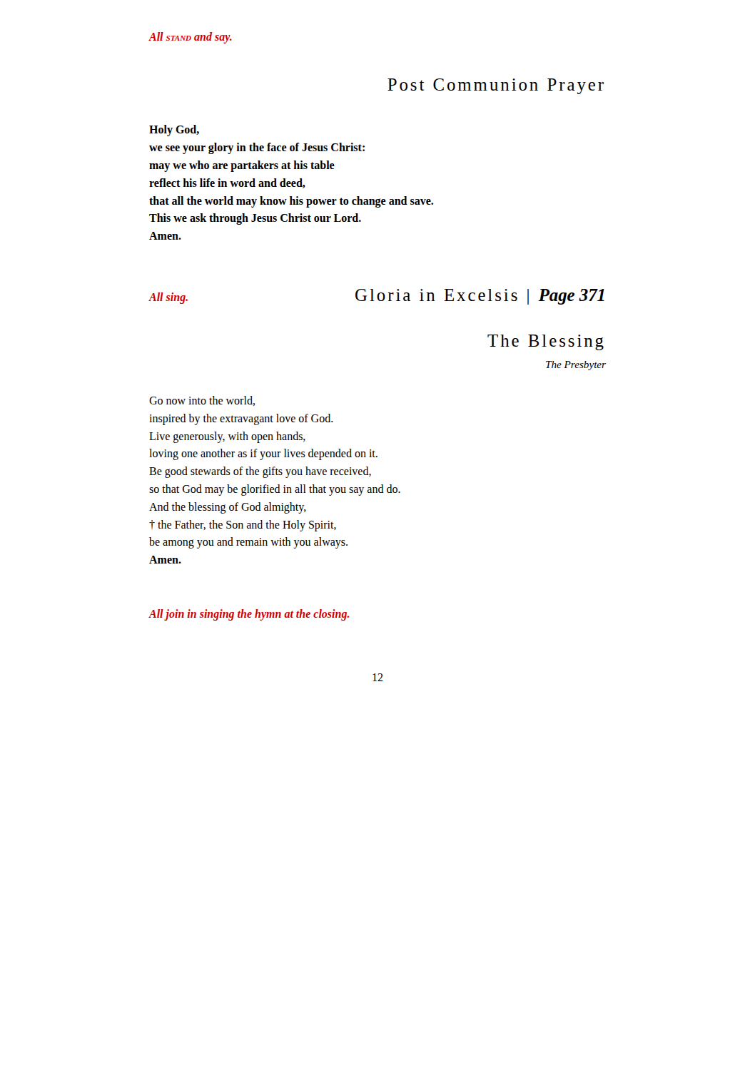All stand and say.
Post Communion Prayer
Holy God,
we see your glory in the face of Jesus Christ:
may we who are partakers at his table
reflect his life in word and deed,
that all the world may know his power to change and save.
This we ask through Jesus Christ our Lord.
Amen.
All sing.
Gloria in Excelsis | Page 371
The Blessing
The Presbyter
Go now into the world,
inspired by the extravagant love of God.
Live generously, with open hands,
loving one another as if your lives depended on it.
Be good stewards of the gifts you have received,
so that God may be glorified in all that you say and do.
And the blessing of God almighty,
† the Father, the Son and the Holy Spirit,
be among you and remain with you always.
Amen.
All join in singing the hymn at the closing.
12